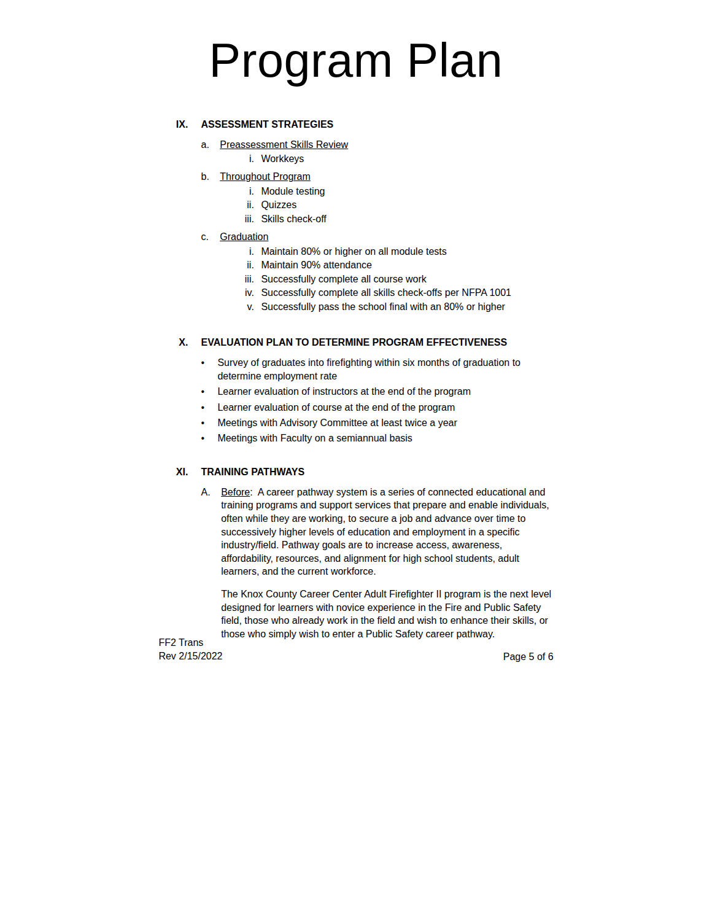Program Plan
IX. ASSESSMENT STRATEGIES
a. Preassessment Skills Review
i. Workkeys
b. Throughout Program
i. Module testing
ii. Quizzes
iii. Skills check-off
c. Graduation
i. Maintain 80% or higher on all module tests
ii. Maintain 90% attendance
iii. Successfully complete all course work
iv. Successfully complete all skills check-offs per NFPA 1001
v. Successfully pass the school final with an 80% or higher
X. EVALUATION PLAN TO DETERMINE PROGRAM EFFECTIVENESS
Survey of graduates into firefighting within six months of graduation to determine employment rate
Learner evaluation of instructors at the end of the program
Learner evaluation of course at the end of the program
Meetings with Advisory Committee at least twice a year
Meetings with Faculty on a semiannual basis
XI. TRAINING PATHWAYS
A. Before: A career pathway system is a series of connected educational and training programs and support services that prepare and enable individuals, often while they are working, to secure a job and advance over time to successively higher levels of education and employment in a specific industry/field. Pathway goals are to increase access, awareness, affordability, resources, and alignment for high school students, adult learners, and the current workforce.
The Knox County Career Center Adult Firefighter II program is the next level designed for learners with novice experience in the Fire and Public Safety field, those who already work in the field and wish to enhance their skills, or those who simply wish to enter a Public Safety career pathway.
FF2 Trans
Rev 2/15/2022
Page 5 of 6